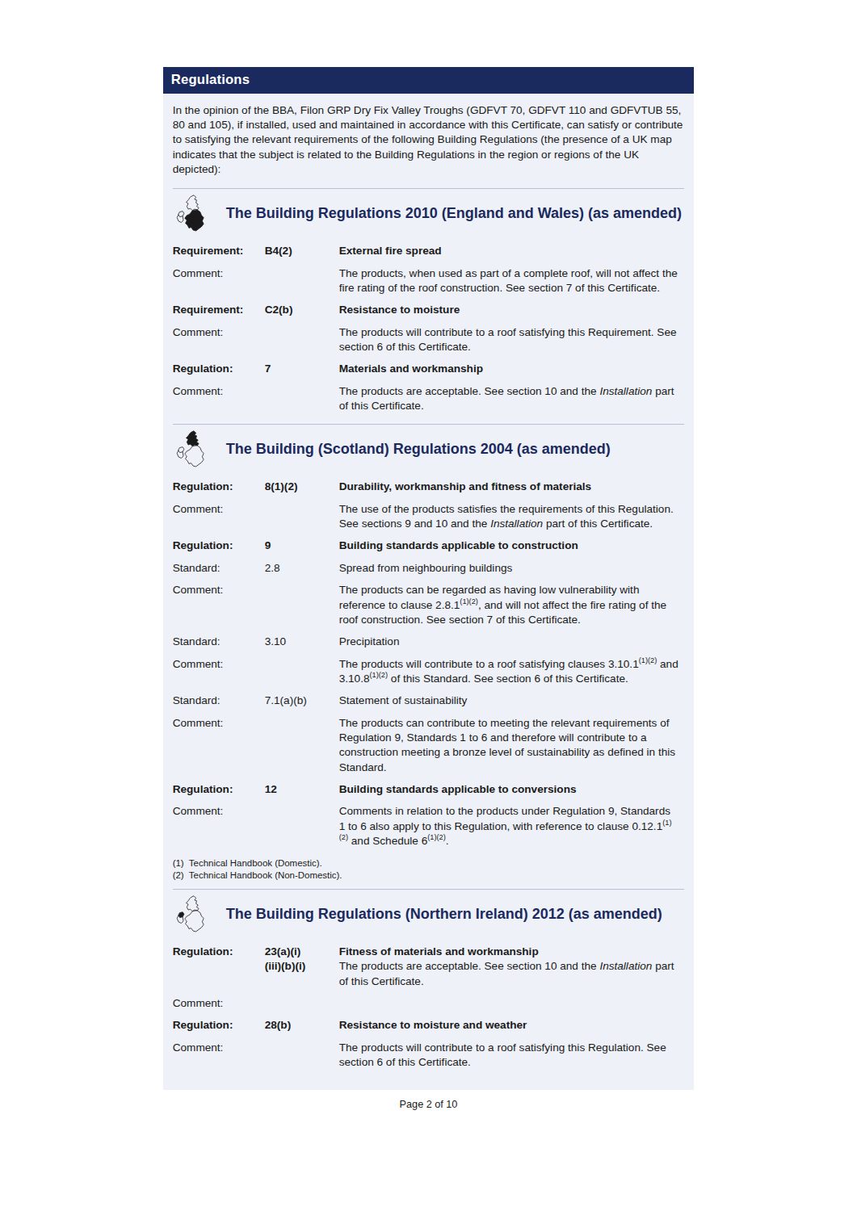Regulations
In the opinion of the BBA, Filon GRP Dry Fix Valley Troughs (GDFVT 70, GDFVT 110 and GDFVTUB 55, 80 and 105), if installed, used and maintained in accordance with this Certificate, can satisfy or contribute to satisfying the relevant requirements of the following Building Regulations (the presence of a UK map indicates that the subject is related to the Building Regulations in the region or regions of the UK depicted):
The Building Regulations 2010 (England and Wales) (as amended)
| Requirement: | B4(2) | External fire spread |
| Comment: | | The products, when used as part of a complete roof, will not affect the fire rating of the roof construction. See section 7 of this Certificate. |
| Requirement: | C2(b) | Resistance to moisture |
| Comment: | | The products will contribute to a roof satisfying this Requirement. See section 6 of this Certificate. |
| Regulation: | 7 | Materials and workmanship |
| Comment: | | The products are acceptable. See section 10 and the Installation part of this Certificate. |
The Building (Scotland) Regulations 2004 (as amended)
| Regulation: | 8(1)(2) | Durability, workmanship and fitness of materials |
| Comment: | | The use of the products satisfies the requirements of this Regulation. See sections 9 and 10 and the Installation part of this Certificate. |
| Regulation: | 9 | Building standards applicable to construction |
| Standard: | 2.8 | Spread from neighbouring buildings |
| Comment: | | The products can be regarded as having low vulnerability with reference to clause 2.8.1 (1)(2) , and will not affect the fire rating of the roof construction. See section 7 of this Certificate. |
| Standard: | 3.10 | Precipitation |
| Comment: | | The products will contribute to a roof satisfying clauses 3.10.1 (1)(2) and 3.10.8 (1)(2) of this Standard. See section 6 of this Certificate. |
| Standard: | 7.1(a)(b) | Statement of sustainability |
| Comment: | | The products can contribute to meeting the relevant requirements of Regulation 9, Standards 1 to 6 and therefore will contribute to a construction meeting a bronze level of sustainability as defined in this Standard. |
| Regulation: | 12 | Building standards applicable to conversions |
| Comment: | | Comments in relation to the products under Regulation 9, Standards 1 to 6 also apply to this Regulation, with reference to clause 0.12.1 (1)(2) and Schedule 6 (1)(2) . |
(1) Technical Handbook (Domestic).
(2) Technical Handbook (Non-Domestic).
The Building Regulations (Northern Ireland) 2012 (as amended)
| Regulation: | 23(a)(i) (iii)(b)(i) | Fitness of materials and workmanship The products are acceptable. See section 10 and the Installation part of this Certificate. |
| Comment: | | placeholder |
| Regulation: | 28(b) | Resistance to moisture and weather |
| Comment: | | The products will contribute to a roof satisfying this Regulation. See section 6 of this Certificate. |
Page 2 of 10